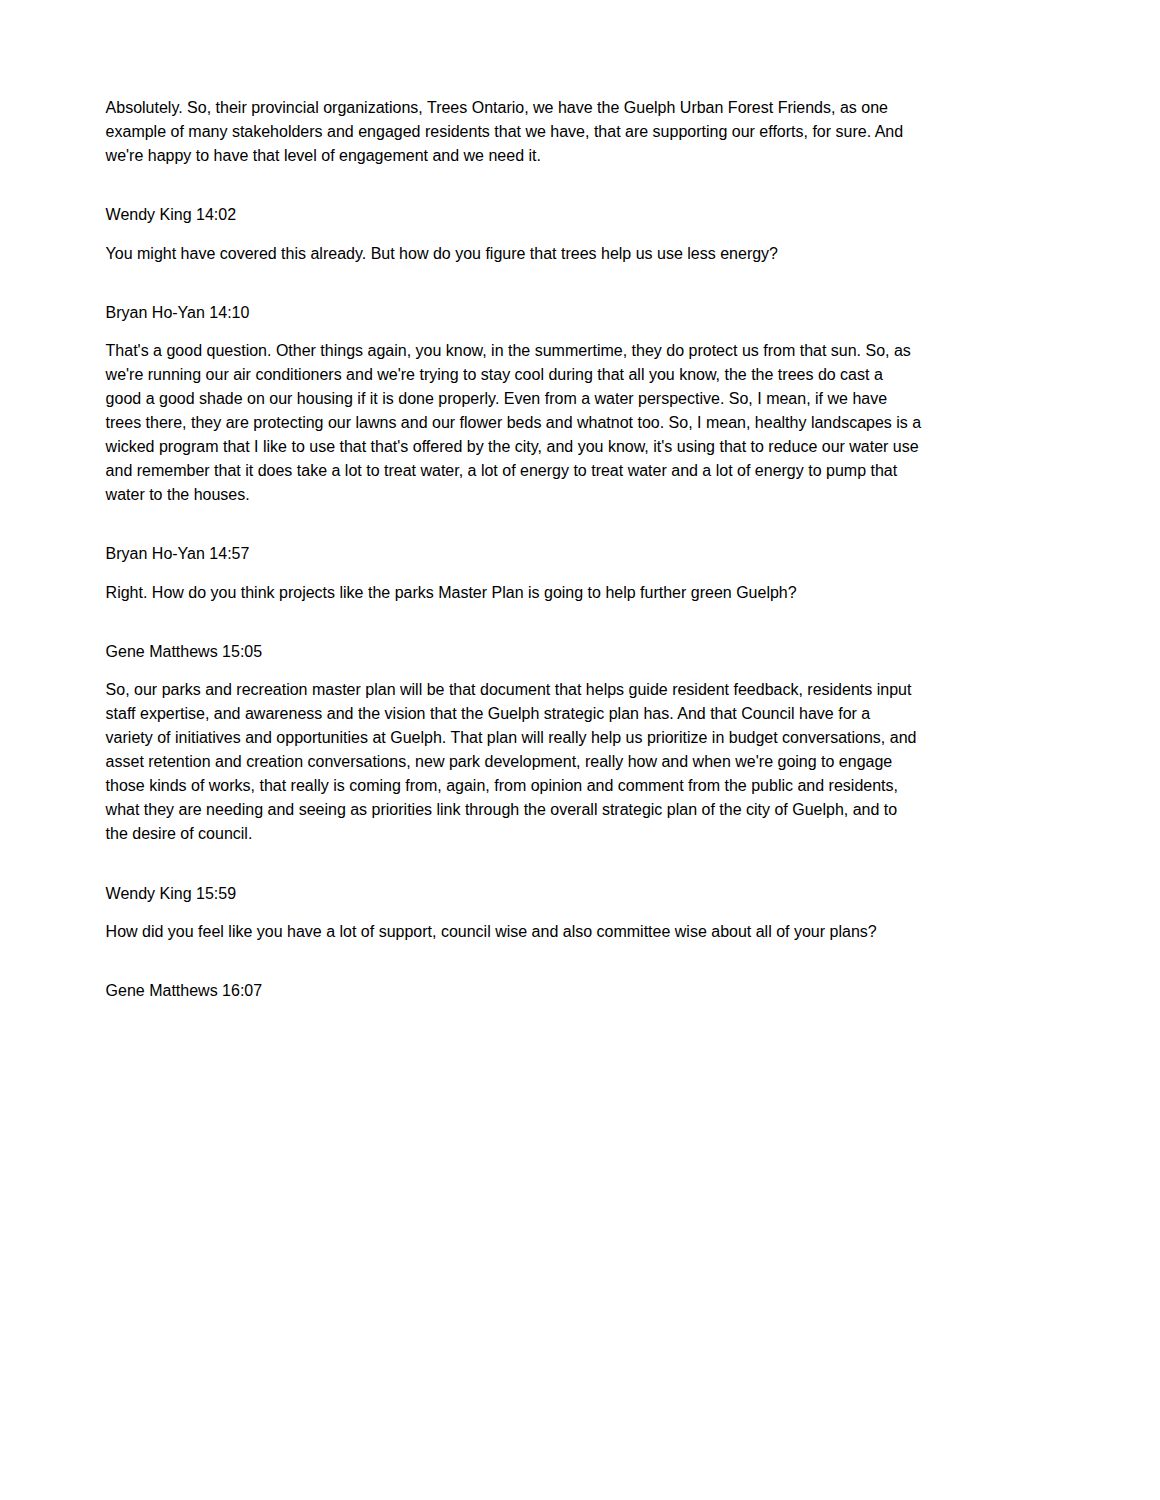Absolutely. So, their provincial organizations, Trees Ontario, we have the Guelph Urban Forest Friends, as one example of many stakeholders and engaged residents that we have, that are supporting our efforts, for sure. And we're happy to have that level of engagement and we need it.
Wendy King 14:02
You might have covered this already. But how do you figure that trees help us use less energy?
Bryan Ho-Yan 14:10
That's a good question. Other things again, you know, in the summertime, they do protect us from that sun. So, as we're running our air conditioners and we're trying to stay cool during that all you know, the the trees do cast a good a good shade on our housing if it is done properly. Even from a water perspective. So, I mean, if we have trees there, they are protecting our lawns and our flower beds and whatnot too. So, I mean, healthy landscapes is a wicked program that I like to use that that's offered by the city, and you know, it's using that to reduce our water use and remember that it does take a lot to treat water, a lot of energy to treat water and a lot of energy to pump that water to the houses.
Bryan Ho-Yan 14:57
Right. How do you think projects like the parks Master Plan is going to help further green Guelph?
Gene Matthews 15:05
So, our parks and recreation master plan will be that document that helps guide resident feedback, residents input staff expertise, and awareness and the vision that the Guelph strategic plan has. And that Council have for a variety of initiatives and opportunities at Guelph. That plan will really help us prioritize in budget conversations, and asset retention and creation conversations, new park development, really how and when we're going to engage those kinds of works, that really is coming from, again, from opinion and comment from the public and residents, what they are needing and seeing as priorities link through the overall strategic plan of the city of Guelph, and to the desire of council.
Wendy King 15:59
How did you feel like you have a lot of support, council wise and also committee wise about all of your plans?
Gene Matthews 16:07